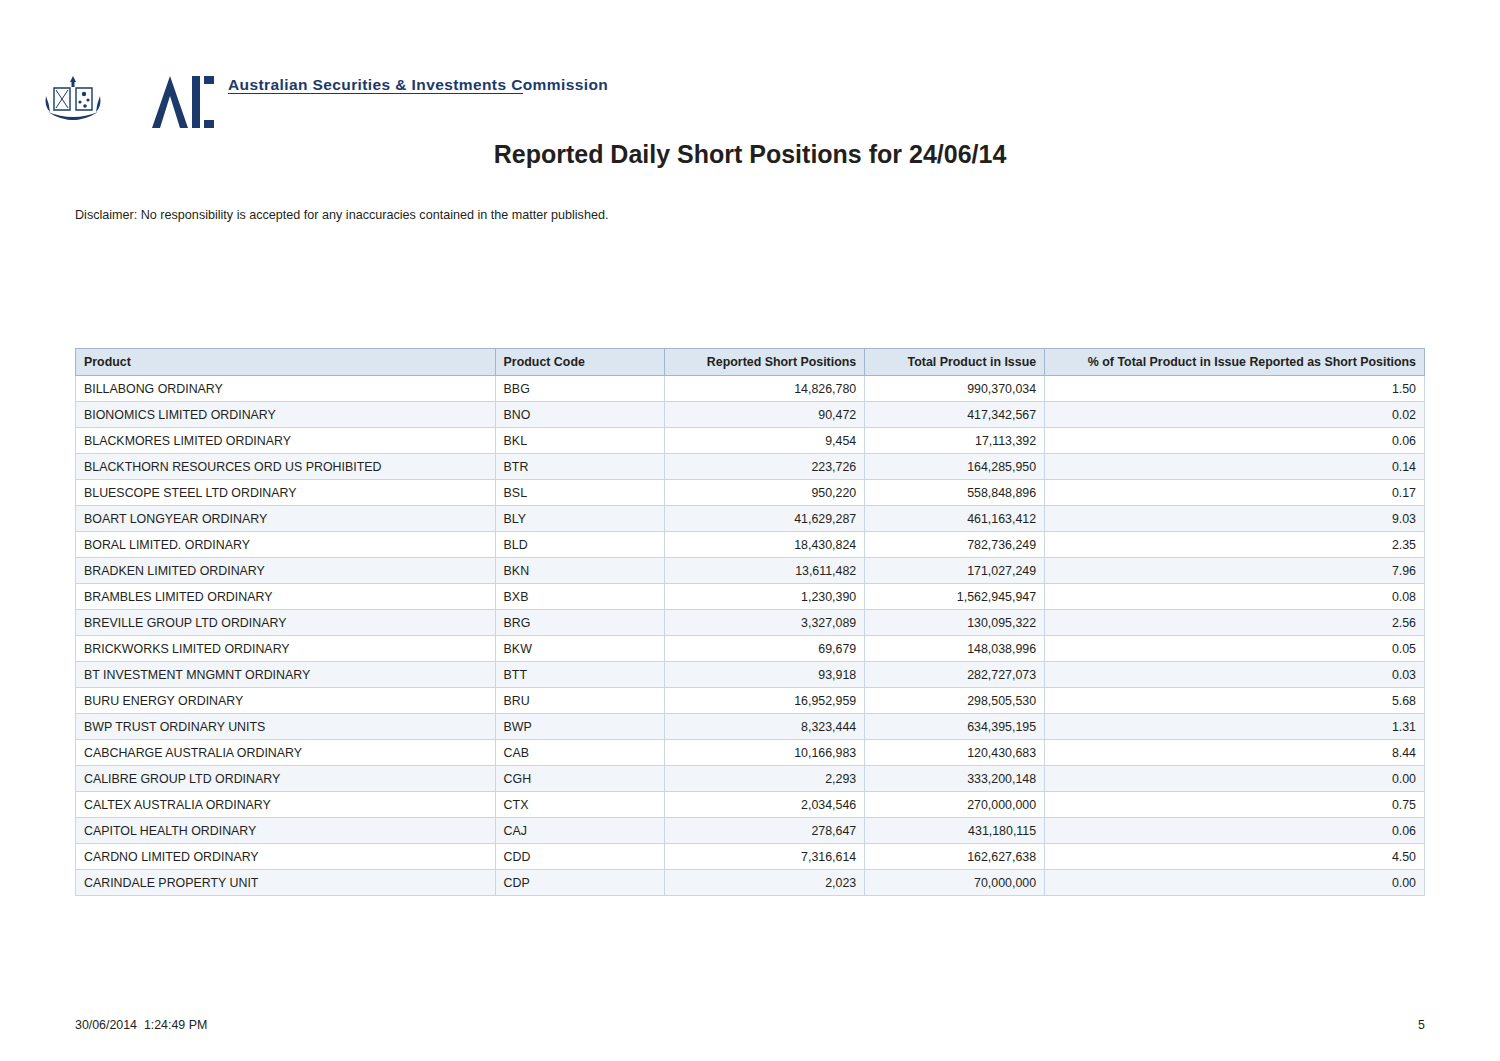Australian Securities & Investments Commission
Reported Daily Short Positions for 24/06/14
Disclaimer: No responsibility is accepted for any inaccuracies contained in the matter published.
| Product | Product Code | Reported Short Positions | Total Product in Issue | % of Total Product in Issue Reported as Short Positions |
| --- | --- | --- | --- | --- |
| BILLABONG ORDINARY | BBG | 14,826,780 | 990,370,034 | 1.50 |
| BIONOMICS LIMITED ORDINARY | BNO | 90,472 | 417,342,567 | 0.02 |
| BLACKMORES LIMITED ORDINARY | BKL | 9,454 | 17,113,392 | 0.06 |
| BLACKTHORN RESOURCES ORD US PROHIBITED | BTR | 223,726 | 164,285,950 | 0.14 |
| BLUESCOPE STEEL LTD ORDINARY | BSL | 950,220 | 558,848,896 | 0.17 |
| BOART LONGYEAR ORDINARY | BLY | 41,629,287 | 461,163,412 | 9.03 |
| BORAL LIMITED. ORDINARY | BLD | 18,430,824 | 782,736,249 | 2.35 |
| BRADKEN LIMITED ORDINARY | BKN | 13,611,482 | 171,027,249 | 7.96 |
| BRAMBLES LIMITED ORDINARY | BXB | 1,230,390 | 1,562,945,947 | 0.08 |
| BREVILLE GROUP LTD ORDINARY | BRG | 3,327,089 | 130,095,322 | 2.56 |
| BRICKWORKS LIMITED ORDINARY | BKW | 69,679 | 148,038,996 | 0.05 |
| BT INVESTMENT MNGMNT ORDINARY | BTT | 93,918 | 282,727,073 | 0.03 |
| BURU ENERGY ORDINARY | BRU | 16,952,959 | 298,505,530 | 5.68 |
| BWP TRUST ORDINARY UNITS | BWP | 8,323,444 | 634,395,195 | 1.31 |
| CABCHARGE AUSTRALIA ORDINARY | CAB | 10,166,983 | 120,430,683 | 8.44 |
| CALIBRE GROUP LTD ORDINARY | CGH | 2,293 | 333,200,148 | 0.00 |
| CALTEX AUSTRALIA ORDINARY | CTX | 2,034,546 | 270,000,000 | 0.75 |
| CAPITOL HEALTH ORDINARY | CAJ | 278,647 | 431,180,115 | 0.06 |
| CARDNO LIMITED ORDINARY | CDD | 7,316,614 | 162,627,638 | 4.50 |
| CARINDALE PROPERTY UNIT | CDP | 2,023 | 70,000,000 | 0.00 |
30/06/2014 1:24:49 PM
5